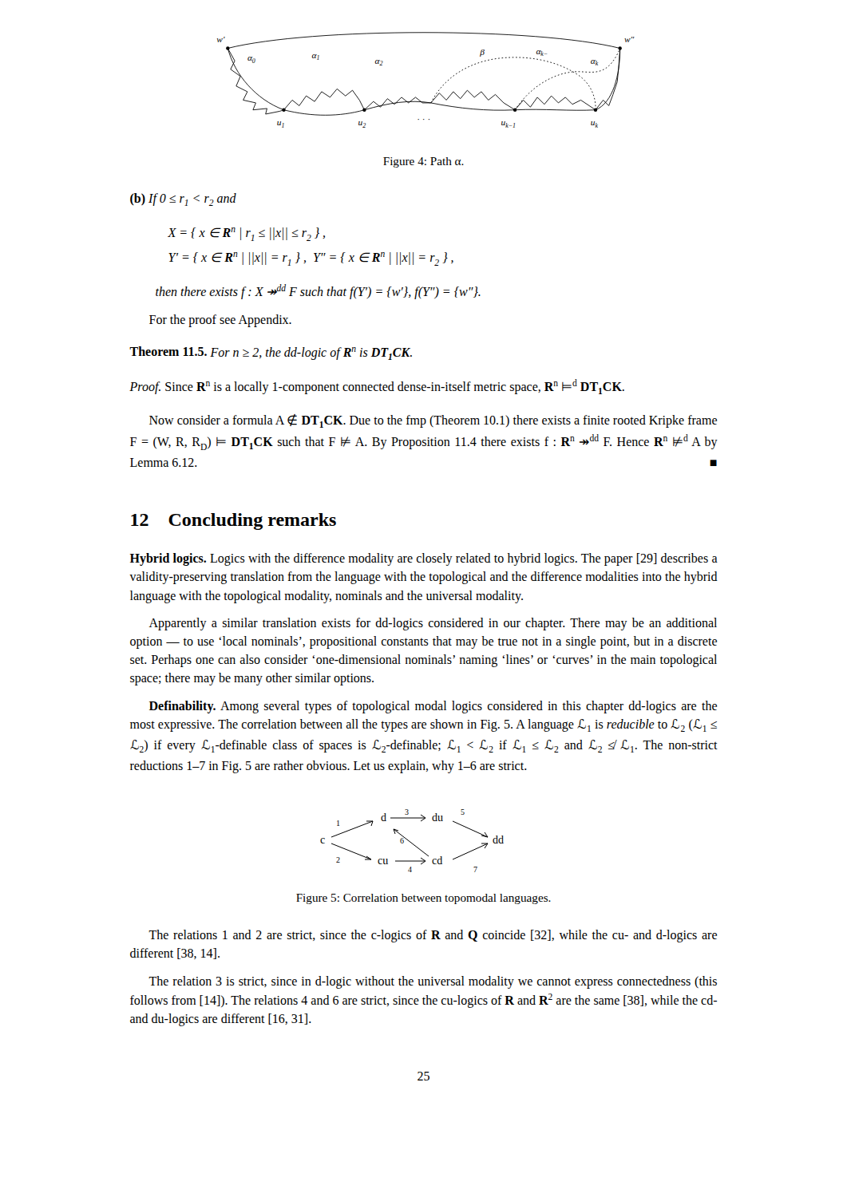w′ w″ α0 α1 α2 β αk− αk u1 u2 uk−1 uk · · ·
Figure 4: Path α.
(b) If 0 ≤ r1 < r2 and
X = { x ∈ Rn | r1 ≤ ||x|| ≤ r2 } , Y′ = { x ∈ Rn | ||x|| = r1 } , Y″ = { x ∈ Rn | ||x|| = r2 } ,
then there exists f : X ↠dd F such that f(Y′) = {w′}, f(Y″) = {w″}.
For the proof see Appendix.
Theorem 11.5. For n ≥ 2, the dd-logic of Rn is DT1CK.
Proof. Since Rn is a locally 1-component connected dense-in-itself metric space, Rn ⊨d DT1CK.
Now consider a formula A ∉ DT1CK. Due to the fmp (Theorem 10.1) there exists a finite rooted Kripke frame F = (W, R, RD) ⊨ DT1CK such that F ⊭ A. By Proposition 11.4 there exists f : Rn ↠dd F. Hence Rn ⊭d A by Lemma 6.12. ■
12 Concluding remarks
Hybrid logics. Logics with the difference modality are closely related to hybrid logics. The paper [29] describes a validity-preserving translation from the language with the topological and the difference modalities into the hybrid language with the topological modality, nominals and the universal modality.
Apparently a similar translation exists for dd-logics considered in our chapter. There may be an additional option — to use ‘local nominals’, propositional constants that may be true not in a single point, but in a discrete set. Perhaps one can also consider ‘one-dimensional nominals’ naming ‘lines’ or ‘curves’ in the main topological space; there may be many other similar options.
Definability. Among several types of topological modal logics considered in this chapter dd-logics are the most expressive. The correlation between all the types are shown in Fig. 5. A language ℒ1 is reducible to ℒ2 (ℒ1 ≤ ℒ2) if every ℒ1-definable class of spaces is ℒ2-definable; ℒ1 < ℒ2 if ℒ1 ≤ ℒ2 and ℒ2 ≰ ℒ1. The non-strict reductions 1–7 in Fig. 5 are rather obvious. Let us explain, why 1–6 are strict.
c d du dd cu cd 1 2 3 4 5 6 7
Figure 5: Correlation between topomodal languages.
The relations 1 and 2 are strict, since the c-logics of R and Q coincide [32], while the cu- and d-logics are different [38, 14].
The relation 3 is strict, since in d-logic without the universal modality we cannot express connectedness (this follows from [14]). The relations 4 and 6 are strict, since the cu-logics of R and R2 are the same [38], while the cd- and du-logics are different [16, 31].
25